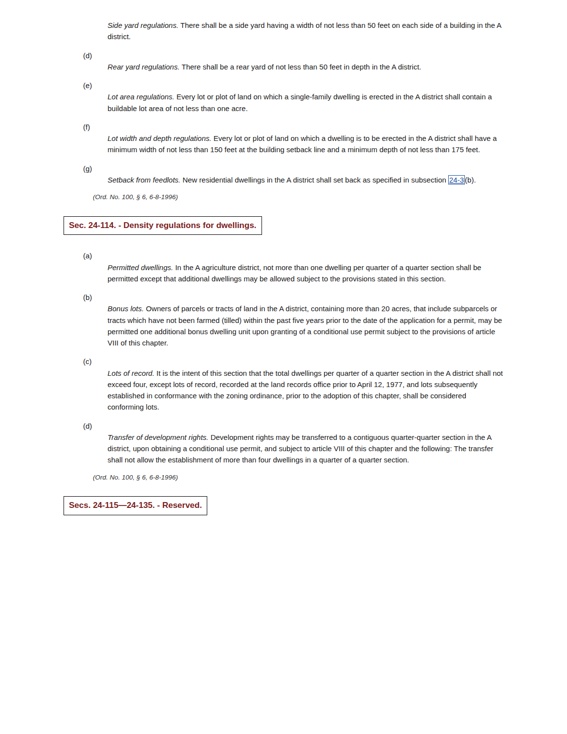Side yard regulations. There shall be a side yard having a width of not less than 50 feet on each side of a building in the A district.
(d)
Rear yard regulations. There shall be a rear yard of not less than 50 feet in depth in the A district.
(e)
Lot area regulations. Every lot or plot of land on which a single-family dwelling is erected in the A district shall contain a buildable lot area of not less than one acre.
(f)
Lot width and depth regulations. Every lot or plot of land on which a dwelling is to be erected in the A district shall have a minimum width of not less than 150 feet at the building setback line and a minimum depth of not less than 175 feet.
(g)
Setback from feedlots. New residential dwellings in the A district shall set back as specified in subsection 24-3(b).
(Ord. No. 100, § 6, 6-8-1996)
Sec. 24-114. - Density regulations for dwellings.
(a)
Permitted dwellings. In the A agriculture district, not more than one dwelling per quarter of a quarter section shall be permitted except that additional dwellings may be allowed subject to the provisions stated in this section.
(b)
Bonus lots. Owners of parcels or tracts of land in the A district, containing more than 20 acres, that include subparcels or tracts which have not been farmed (tilled) within the past five years prior to the date of the application for a permit, may be permitted one additional bonus dwelling unit upon granting of a conditional use permit subject to the provisions of article VIII of this chapter.
(c)
Lots of record. It is the intent of this section that the total dwellings per quarter of a quarter section in the A district shall not exceed four, except lots of record, recorded at the land records office prior to April 12, 1977, and lots subsequently established in conformance with the zoning ordinance, prior to the adoption of this chapter, shall be considered conforming lots.
(d)
Transfer of development rights. Development rights may be transferred to a contiguous quarter-quarter section in the A district, upon obtaining a conditional use permit, and subject to article VIII of this chapter and the following: The transfer shall not allow the establishment of more than four dwellings in a quarter of a quarter section.
(Ord. No. 100, § 6, 6-8-1996)
Secs. 24-115—24-135. - Reserved.